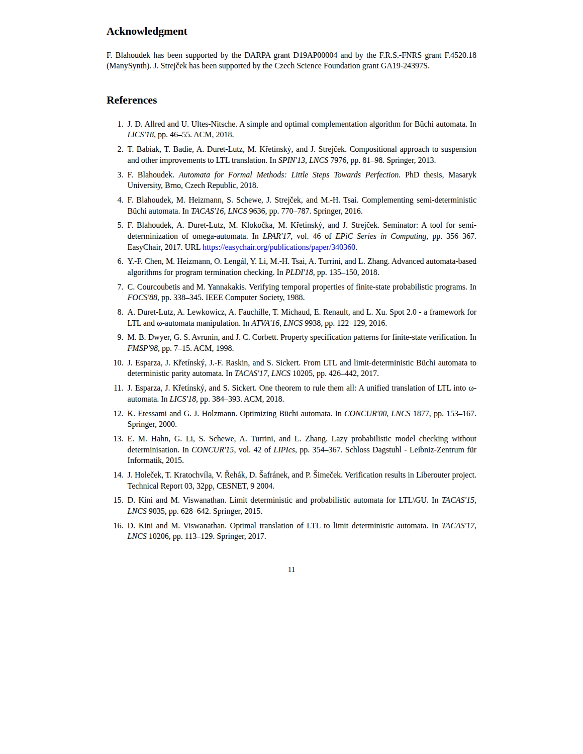Acknowledgment
F. Blahoudek has been supported by the DARPA grant D19AP00004 and by the F.R.S.-FNRS grant F.4520.18 (ManySynth). J. Strejček has been supported by the Czech Science Foundation grant GA19-24397S.
References
J. D. Allred and U. Ultes-Nitsche. A simple and optimal complementation algorithm for Büchi automata. In LICS'18, pp. 46–55. ACM, 2018.
T. Babiak, T. Badie, A. Duret-Lutz, M. Křetínský, and J. Strejček. Compositional approach to suspension and other improvements to LTL translation. In SPIN'13, LNCS 7976, pp. 81–98. Springer, 2013.
F. Blahoudek. Automata for Formal Methods: Little Steps Towards Perfection. PhD thesis, Masaryk University, Brno, Czech Republic, 2018.
F. Blahoudek, M. Heizmann, S. Schewe, J. Strejček, and M.-H. Tsai. Complementing semi-deterministic Büchi automata. In TACAS'16, LNCS 9636, pp. 770–787. Springer, 2016.
F. Blahoudek, A. Duret-Lutz, M. Klokočka, M. Křetínský, and J. Strejček. Seminator: A tool for semi-determinization of omega-automata. In LPAR'17, vol. 46 of EPiC Series in Computing, pp. 356–367. EasyChair, 2017. URL https://easychair.org/publications/paper/340360.
Y.-F. Chen, M. Heizmann, O. Lengál, Y. Li, M.-H. Tsai, A. Turrini, and L. Zhang. Advanced automata-based algorithms for program termination checking. In PLDI'18, pp. 135–150, 2018.
C. Courcoubetis and M. Yannakakis. Verifying temporal properties of finite-state probabilistic programs. In FOCS'88, pp. 338–345. IEEE Computer Society, 1988.
A. Duret-Lutz, A. Lewkowicz, A. Fauchille, T. Michaud, E. Renault, and L. Xu. Spot 2.0 - a framework for LTL and ω-automata manipulation. In ATVA'16, LNCS 9938, pp. 122–129, 2016.
M. B. Dwyer, G. S. Avrunin, and J. C. Corbett. Property specification patterns for finite-state verification. In FMSP'98, pp. 7–15. ACM, 1998.
J. Esparza, J. Křetínský, J.-F. Raskin, and S. Sickert. From LTL and limit-deterministic Büchi automata to deterministic parity automata. In TACAS'17, LNCS 10205, pp. 426–442, 2017.
J. Esparza, J. Křetínský, and S. Sickert. One theorem to rule them all: A unified translation of LTL into ω-automata. In LICS'18, pp. 384–393. ACM, 2018.
K. Etessami and G. J. Holzmann. Optimizing Büchi automata. In CONCUR'00, LNCS 1877, pp. 153–167. Springer, 2000.
E. M. Hahn, G. Li, S. Schewe, A. Turrini, and L. Zhang. Lazy probabilistic model checking without determinisation. In CONCUR'15, vol. 42 of LIPIcs, pp. 354–367. Schloss Dagstuhl - Leibniz-Zentrum für Informatik, 2015.
J. Holeček, T. Kratochvíla, V. Řehák, D. Šafránek, and P. Šimeček. Verification results in Liberouter project. Technical Report 03, 32pp, CESNET, 9 2004.
D. Kini and M. Viswanathan. Limit deterministic and probabilistic automata for LTL\GU. In TACAS'15, LNCS 9035, pp. 628–642. Springer, 2015.
D. Kini and M. Viswanathan. Optimal translation of LTL to limit deterministic automata. In TACAS'17, LNCS 10206, pp. 113–129. Springer, 2017.
11